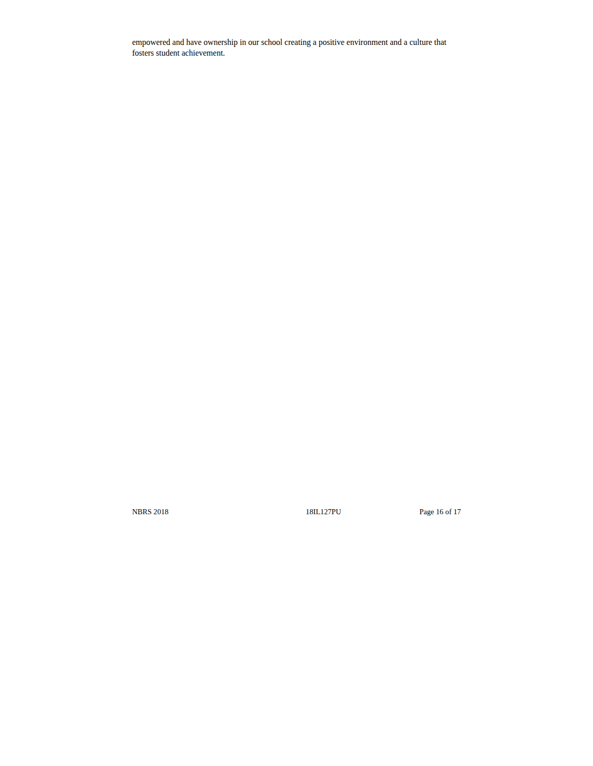empowered and have ownership in our school creating a positive environment and a culture that fosters student achievement.
NBRS 2018 18IL127PU Page 16 of 17